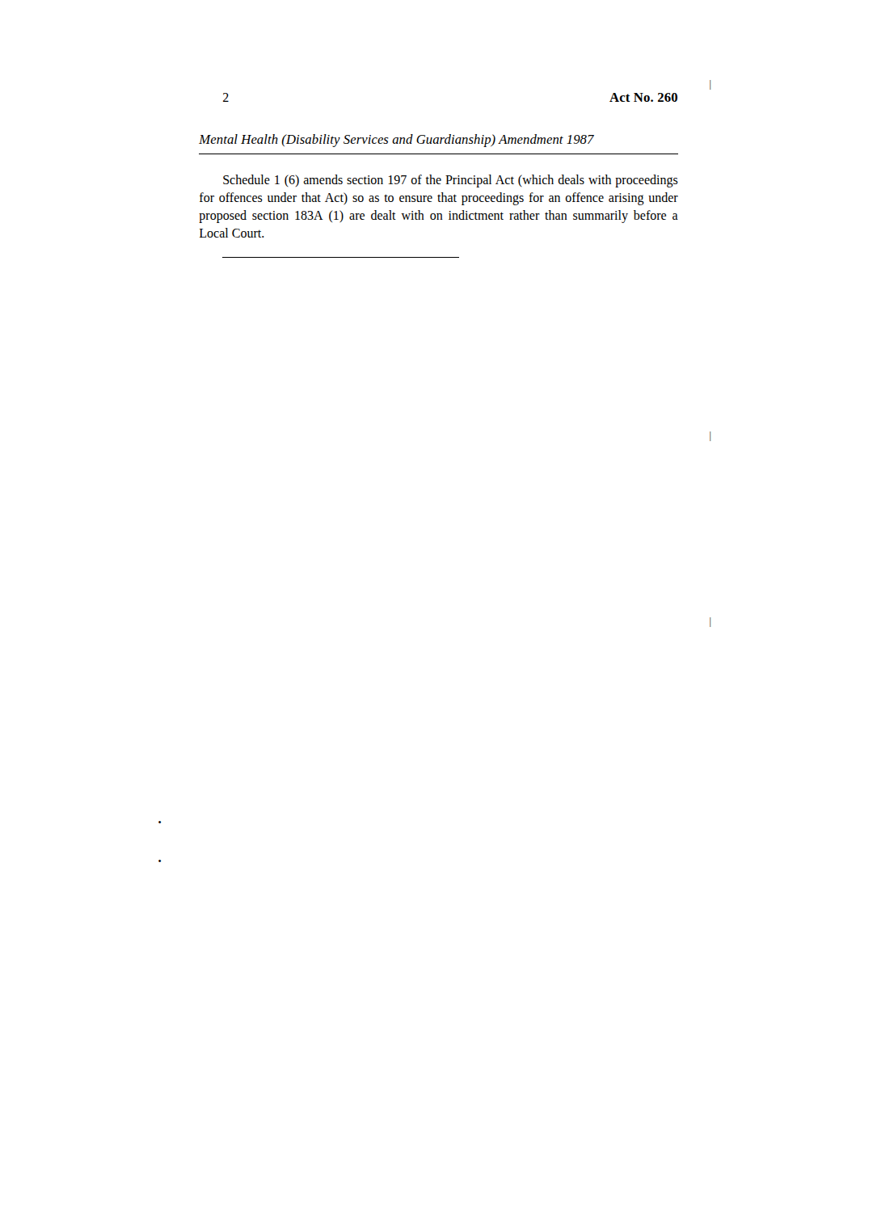2
Act No. 260
Mental Health (Disability Services and Guardianship) Amendment 1987
Schedule 1 (6) amends section 197 of the Principal Act (which deals with proceedings for offences under that Act) so as to ensure that proceedings for an offence arising under proposed section 183A (1) are dealt with on indictment rather than summarily before a Local Court.
|
|
|
•
•